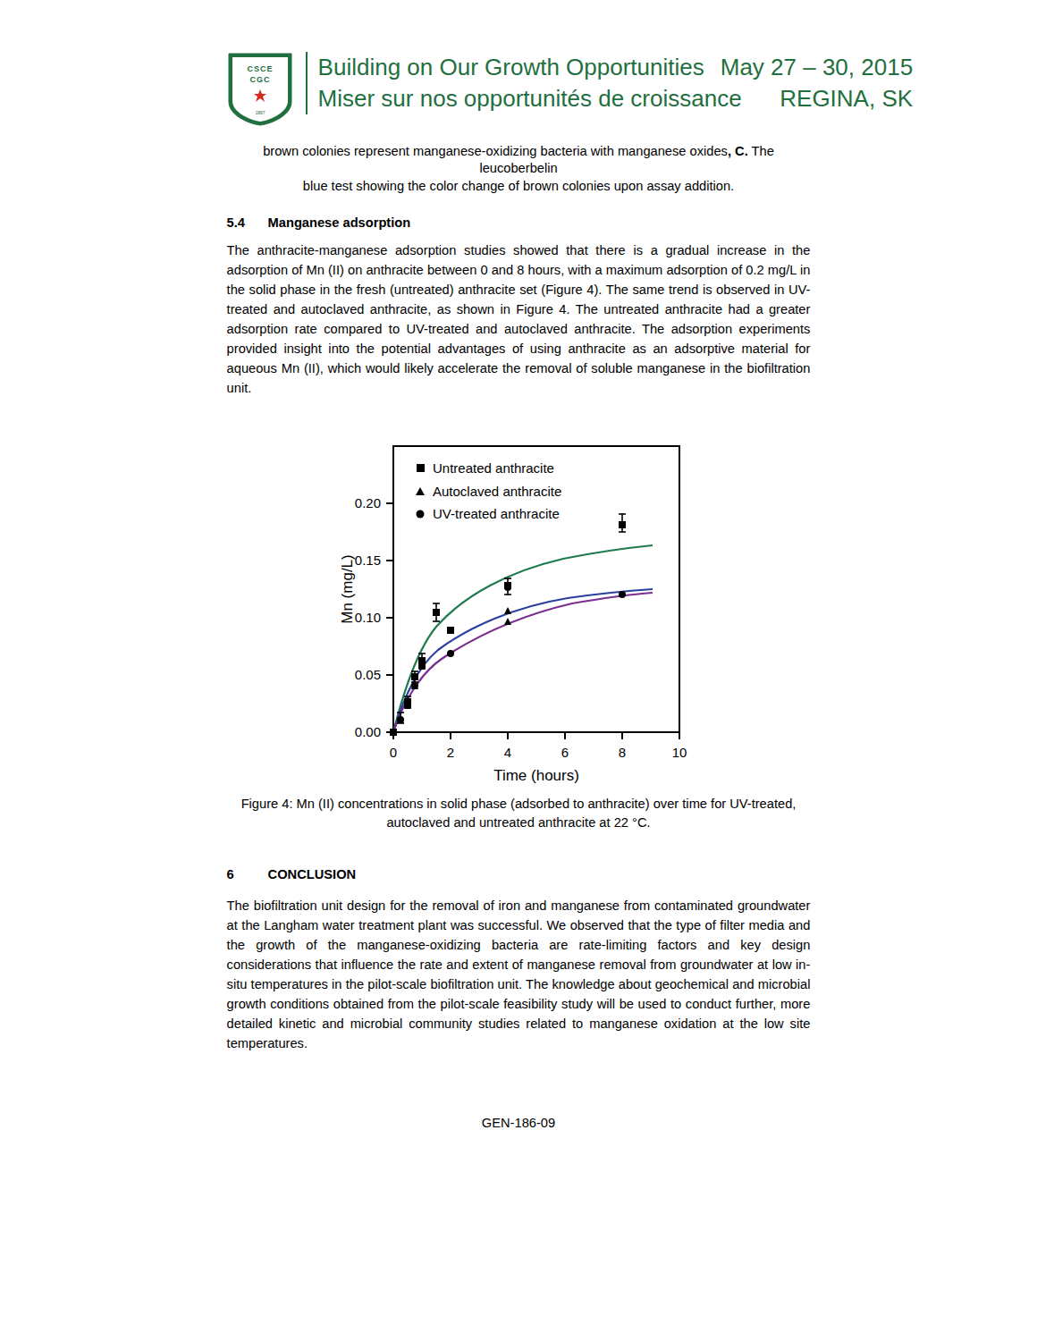CSCE CGC 1887
Building on Our Growth Opportunities May 27 – 30, 2015
Miser sur nos opportunités de croissance REGINA, SK
brown colonies represent manganese-oxidizing bacteria with manganese oxides, C. The leucoberbelin
blue test showing the color change of brown colonies upon assay addition.
5.4 Manganese adsorption
The anthracite-manganese adsorption studies showed that there is a gradual increase in the adsorption of Mn (II) on anthracite between 0 and 8 hours, with a maximum adsorption of 0.2 mg/L in the solid phase in the fresh (untreated) anthracite set (Figure 4). The same trend is observed in UV-treated and autoclaved anthracite, as shown in Figure 4. The untreated anthracite had a greater adsorption rate compared to UV-treated and autoclaved anthracite. The adsorption experiments provided insight into the potential advantages of using anthracite as an adsorptive material for aqueous Mn (II), which would likely accelerate the removal of soluble manganese in the biofiltration unit.
0.00 0.05 0.10 0.15 0.20 0 2 4 6 8 10 Time (hours) Mn (mg/L) Untreated anthracite Autoclaved anthracite UV-treated anthracite
Figure 4: Mn (II) concentrations in solid phase (adsorbed to anthracite) over time for UV-treated,
autoclaved and untreated anthracite at 22 °C.
6 CONCLUSION
The biofiltration unit design for the removal of iron and manganese from contaminated groundwater at the Langham water treatment plant was successful. We observed that the type of filter media and the growth of the manganese-oxidizing bacteria are rate-limiting factors and key design considerations that influence the rate and extent of manganese removal from groundwater at low in-situ temperatures in the pilot-scale biofiltration unit. The knowledge about geochemical and microbial growth conditions obtained from the pilot-scale feasibility study will be used to conduct further, more detailed kinetic and microbial community studies related to manganese oxidation at the low site temperatures.
GEN-186-09